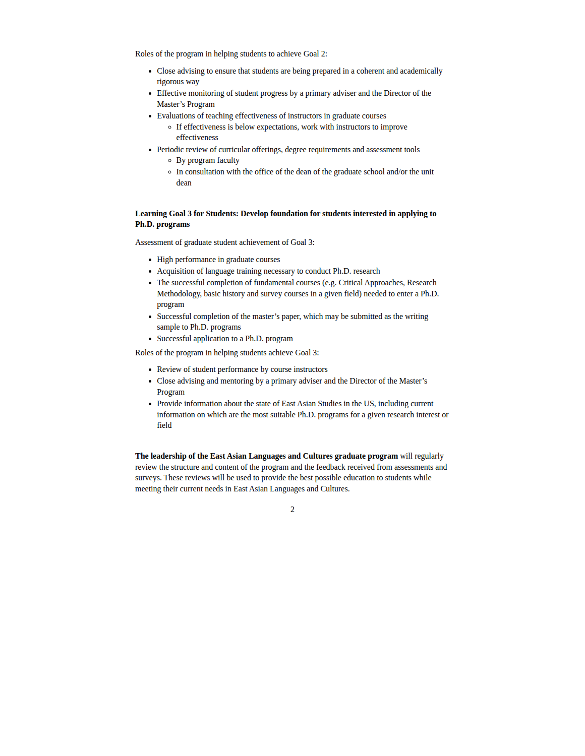Roles of the program in helping students to achieve Goal 2:
Close advising to ensure that students are being prepared in a coherent and academically rigorous way
Effective monitoring of student progress by a primary adviser and the Director of the Master’s Program
Evaluations of teaching effectiveness of instructors in graduate courses
If effectiveness is below expectations, work with instructors to improve effectiveness
Periodic review of curricular offerings, degree requirements and assessment tools
By program faculty
In consultation with the office of the dean of the graduate school and/or the unit dean
Learning Goal 3 for Students: Develop foundation for students interested in applying to Ph.D. programs
Assessment of graduate student achievement of Goal 3:
High performance in graduate courses
Acquisition of language training necessary to conduct Ph.D. research
The successful completion of fundamental courses (e.g. Critical Approaches, Research Methodology, basic history and survey courses in a given field) needed to enter a Ph.D. program
Successful completion of the master’s paper, which may be submitted as the writing sample to Ph.D. programs
Successful application to a Ph.D. program
Roles of the program in helping students achieve Goal 3:
Review of student performance by course instructors
Close advising and mentoring by a primary adviser and the Director of the Master’s Program
Provide information about the state of East Asian Studies in the US, including current information on which are the most suitable Ph.D. programs for a given research interest or field
The leadership of the East Asian Languages and Cultures graduate program will regularly review the structure and content of the program and the feedback received from assessments and surveys. These reviews will be used to provide the best possible education to students while meeting their current needs in East Asian Languages and Cultures.
2